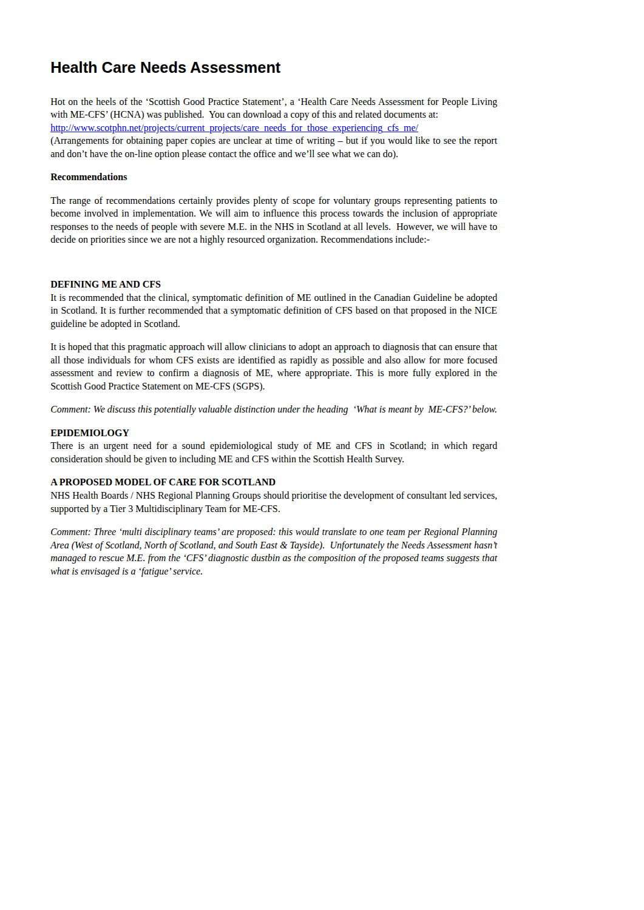Health Care Needs Assessment
Hot on the heels of the ‘Scottish Good Practice Statement’, a ‘Health Care Needs Assessment for People Living with ME-CFS’ (HCNA) was published. You can download a copy of this and related documents at:
http://www.scotphn.net/projects/current_projects/care_needs_for_those_experiencing_cfs_me/
(Arrangements for obtaining paper copies are unclear at time of writing – but if you would like to see the report and don’t have the on-line option please contact the office and we’ll see what we can do).
Recommendations
The range of recommendations certainly provides plenty of scope for voluntary groups representing patients to become involved in implementation. We will aim to influence this process towards the inclusion of appropriate responses to the needs of people with severe M.E. in the NHS in Scotland at all levels. However, we will have to decide on priorities since we are not a highly resourced organization. Recommendations include:-
Defining ME and CFS
It is recommended that the clinical, symptomatic definition of ME outlined in the Canadian Guideline be adopted in Scotland. It is further recommended that a symptomatic definition of CFS based on that proposed in the NICE guideline be adopted in Scotland.
It is hoped that this pragmatic approach will allow clinicians to adopt an approach to diagnosis that can ensure that all those individuals for whom CFS exists are identified as rapidly as possible and also allow for more focused assessment and review to confirm a diagnosis of ME, where appropriate. This is more fully explored in the Scottish Good Practice Statement on ME-CFS (SGPS).
Comment: We discuss this potentially valuable distinction under the heading ‘What is meant by ME-CFS?’ below.
Epidemiology
There is an urgent need for a sound epidemiological study of ME and CFS in Scotland; in which regard consideration should be given to including ME and CFS within the Scottish Health Survey.
A Proposed Model of Care for Scotland
NHS Health Boards / NHS Regional Planning Groups should prioritise the development of consultant led services, supported by a Tier 3 Multidisciplinary Team for ME-CFS.
Comment: Three ‘multi disciplinary teams’ are proposed: this would translate to one team per Regional Planning Area (West of Scotland, North of Scotland, and South East & Tayside). Unfortunately the Needs Assessment hasn’t managed to rescue M.E. from the ‘CFS’ diagnostic dustbin as the composition of the proposed teams suggests that what is envisaged is a ‘fatigue’ service.